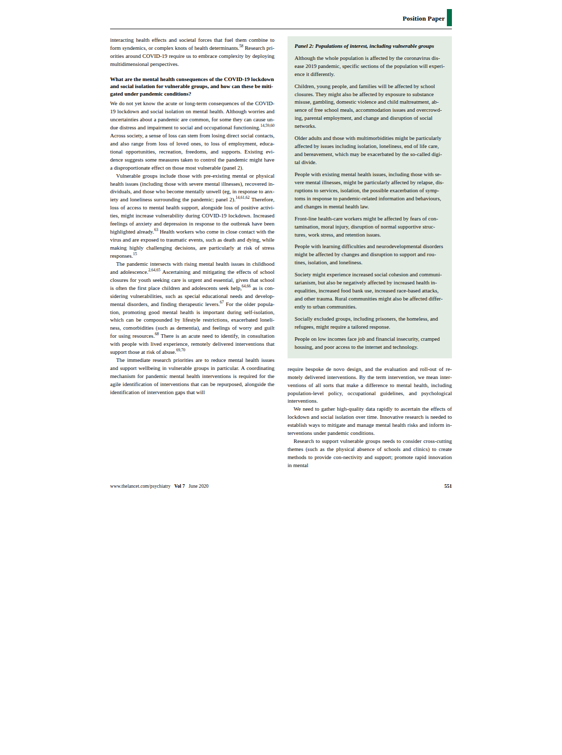Position Paper
interacting health effects and societal forces that fuel them combine to form syndemics, or complex knots of health determinants.58 Research priorities around COVID-19 require us to embrace complexity by deploying multidimensional perspectives.
What are the mental health consequences of the COVID-19 lockdown and social isolation for vulnerable groups, and how can these be mitigated under pandemic conditions?
We do not yet know the acute or long-term consequences of the COVID-19 lockdown and social isolation on mental health. Although worries and uncertainties about a pandemic are common, for some they can cause undue distress and impairment to social and occupational functioning.14,59,60 Across society, a sense of loss can stem from losing direct social contacts, and also range from loss of loved ones, to loss of employment, educational opportunities, recreation, freedoms, and supports. Existing evidence suggests some measures taken to control the pandemic might have a disproportionate effect on those most vulnerable (panel 2).
Vulnerable groups include those with pre-existing mental or physical health issues (including those with severe mental illnesses), recovered individuals, and those who become mentally unwell (eg, in response to anxiety and loneliness surrounding the pandemic; panel 2).14,61,62 Therefore, loss of access to mental health support, alongside loss of positive activities, might increase vulnerability during COVID-19 lockdown. Increased feelings of anxiety and depression in response to the outbreak have been highlighted already.63 Health workers who come in close contact with the virus and are exposed to traumatic events, such as death and dying, while making highly challenging decisions, are particularly at risk of stress responses.15
The pandemic intersects with rising mental health issues in childhood and adolescence.2,64,65 Ascertaining and mitigating the effects of school closures for youth seeking care is urgent and essential, given that school is often the first place children and adolescents seek help,64,66 as is considering vulnerabilities, such as special educational needs and developmental disorders, and finding therapeutic levers.67 For the older population, promoting good mental health is important during self-isolation, which can be compounded by lifestyle restrictions, exacerbated loneliness, comorbidities (such as dementia), and feelings of worry and guilt for using resources.68 There is an acute need to identify, in consultation with people with lived experience, remotely delivered interventions that support those at risk of abuse.69,70
The immediate research priorities are to reduce mental health issues and support wellbeing in vulnerable groups in particular. A coordinating mechanism for pandemic mental health interventions is required for the agile identification of interventions that can be repurposed, alongside the identification of intervention gaps that will
Panel 2: Populations of interest, including vulnerable groups
Although the whole population is affected by the coronavirus disease 2019 pandemic, specific sections of the population will experience it differently.
Children, young people, and families will be affected by school closures. They might also be affected by exposure to substance misuse, gambling, domestic violence and child maltreatment, absence of free school meals, accommodation issues and overcrowding, parental employment, and change and disruption of social networks.
Older adults and those with multimorbidities might be particularly affected by issues including isolation, loneliness, end of life care, and bereavement, which may be exacerbated by the so-called digital divide.
People with existing mental health issues, including those with severe mental illnesses, might be particularly affected by relapse, disruptions to services, isolation, the possible exacerbation of symptoms in response to pandemic-related information and behaviours, and changes in mental health law.
Front-line health-care workers might be affected by fears of contamination, moral injury, disruption of normal supportive structures, work stress, and retention issues.
People with learning difficulties and neurodevelopmental disorders might be affected by changes and disruption to support and routines, isolation, and loneliness.
Society might experience increased social cohesion and communitarianism, but also be negatively affected by increased health inequalities, increased food bank use, increased race-based attacks, and other trauma. Rural communities might also be affected differently to urban communities.
Socially excluded groups, including prisoners, the homeless, and refugees, might require a tailored response.
People on low incomes face job and financial insecurity, cramped housing, and poor access to the internet and technology.
require bespoke de novo design, and the evaluation and roll-out of remotely delivered interventions. By the term intervention, we mean interventions of all sorts that make a difference to mental health, including population-level policy, occupational guidelines, and psychological interventions.
We need to gather high-quality data rapidly to ascertain the effects of lockdown and social isolation over time. Innovative research is needed to establish ways to mitigate and manage mental health risks and inform interventions under pandemic conditions.
Research to support vulnerable groups needs to consider cross-cutting themes (such as the physical absence of schools and clinics) to create methods to provide con-nectivity and support; promote rapid innovation in mental
www.thelancet.com/psychiatry Vol 7 June 2020
551